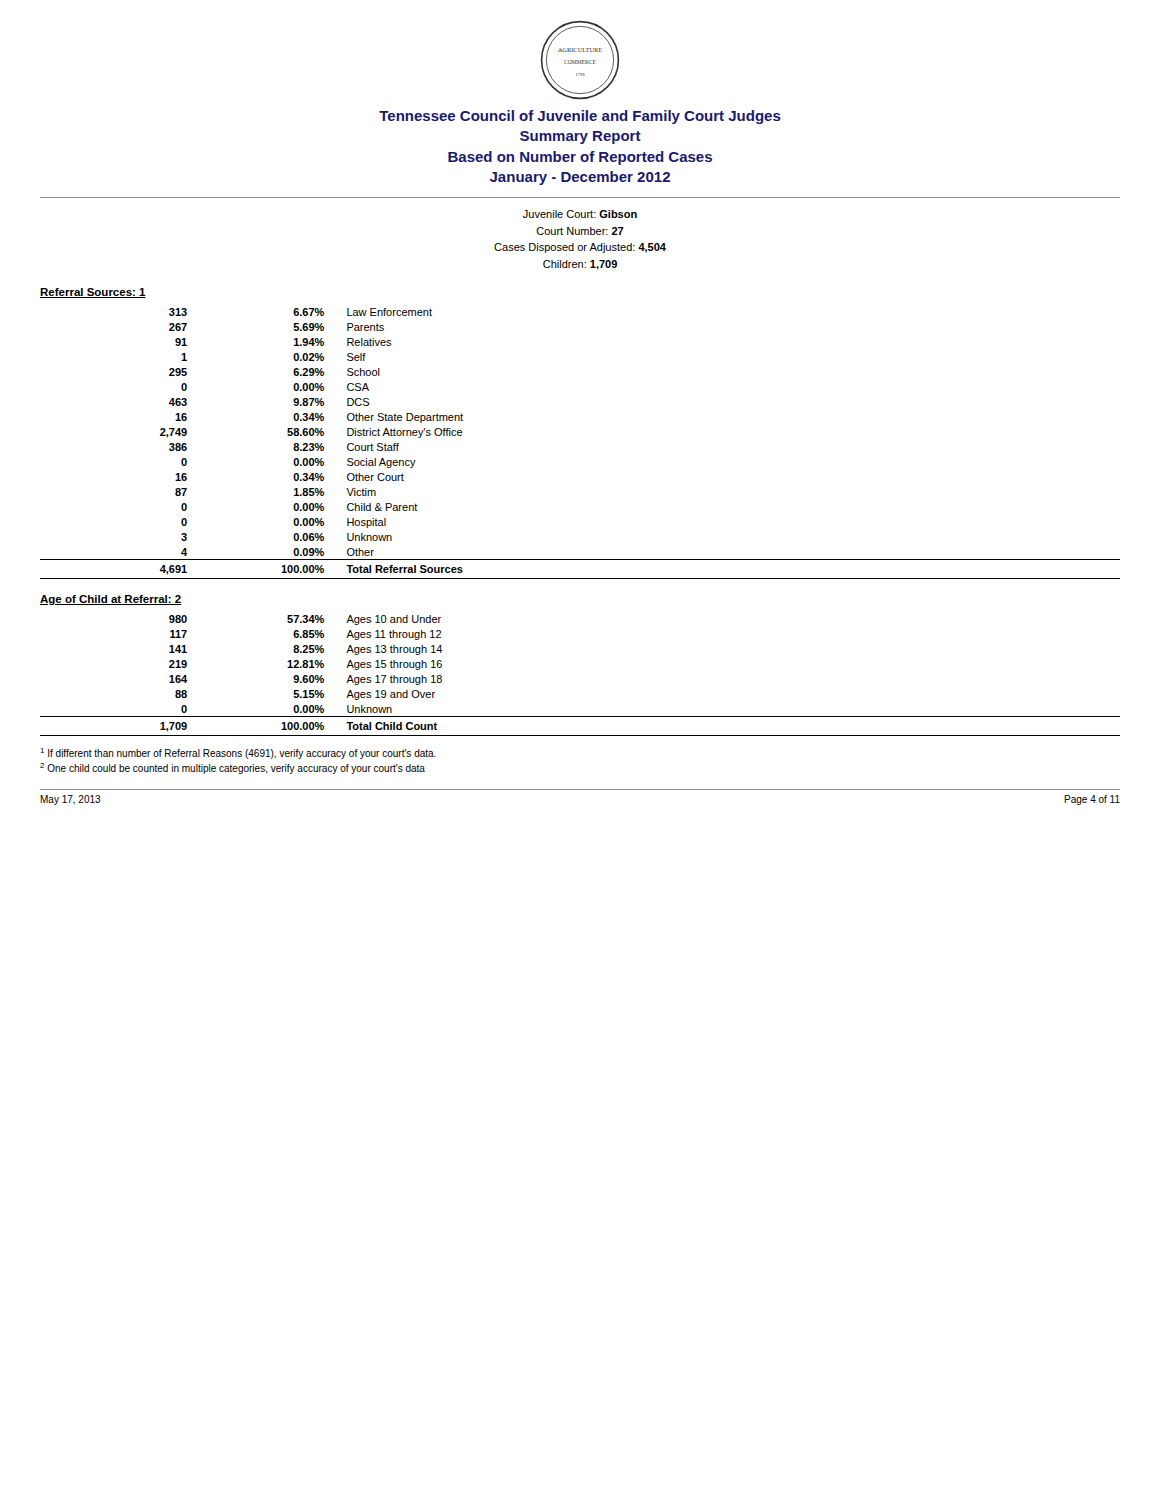Tennessee Council of Juvenile and Family Court Judges
Summary Report
Based on Number of Reported Cases
January - December 2012
Juvenile Court: Gibson
Court Number: 27
Cases Disposed or Adjusted: 4,504
Children: 1,709
Referral Sources: 1
| 313 | 6.67% | Law Enforcement |
| 267 | 5.69% | Parents |
| 91 | 1.94% | Relatives |
| 1 | 0.02% | Self |
| 295 | 6.29% | School |
| 0 | 0.00% | CSA |
| 463 | 9.87% | DCS |
| 16 | 0.34% | Other State Department |
| 2,749 | 58.60% | District Attorney's Office |
| 386 | 8.23% | Court Staff |
| 0 | 0.00% | Social Agency |
| 16 | 0.34% | Other Court |
| 87 | 1.85% | Victim |
| 0 | 0.00% | Child & Parent |
| 0 | 0.00% | Hospital |
| 3 | 0.06% | Unknown |
| 4 | 0.09% | Other |
| 4,691 | 100.00% | Total Referral Sources |
Age of Child at Referral: 2
| 980 | 57.34% | Ages 10 and Under |
| 117 | 6.85% | Ages 11 through 12 |
| 141 | 8.25% | Ages 13 through 14 |
| 219 | 12.81% | Ages 15 through 16 |
| 164 | 9.60% | Ages 17 through 18 |
| 88 | 5.15% | Ages 19 and Over |
| 0 | 0.00% | Unknown |
| 1,709 | 100.00% | Total Child Count |
1 If different than number of Referral Reasons (4691), verify accuracy of your court's data.
2 One child could be counted in multiple categories, verify accuracy of your court's data
May 17, 2013
Page 4 of 11